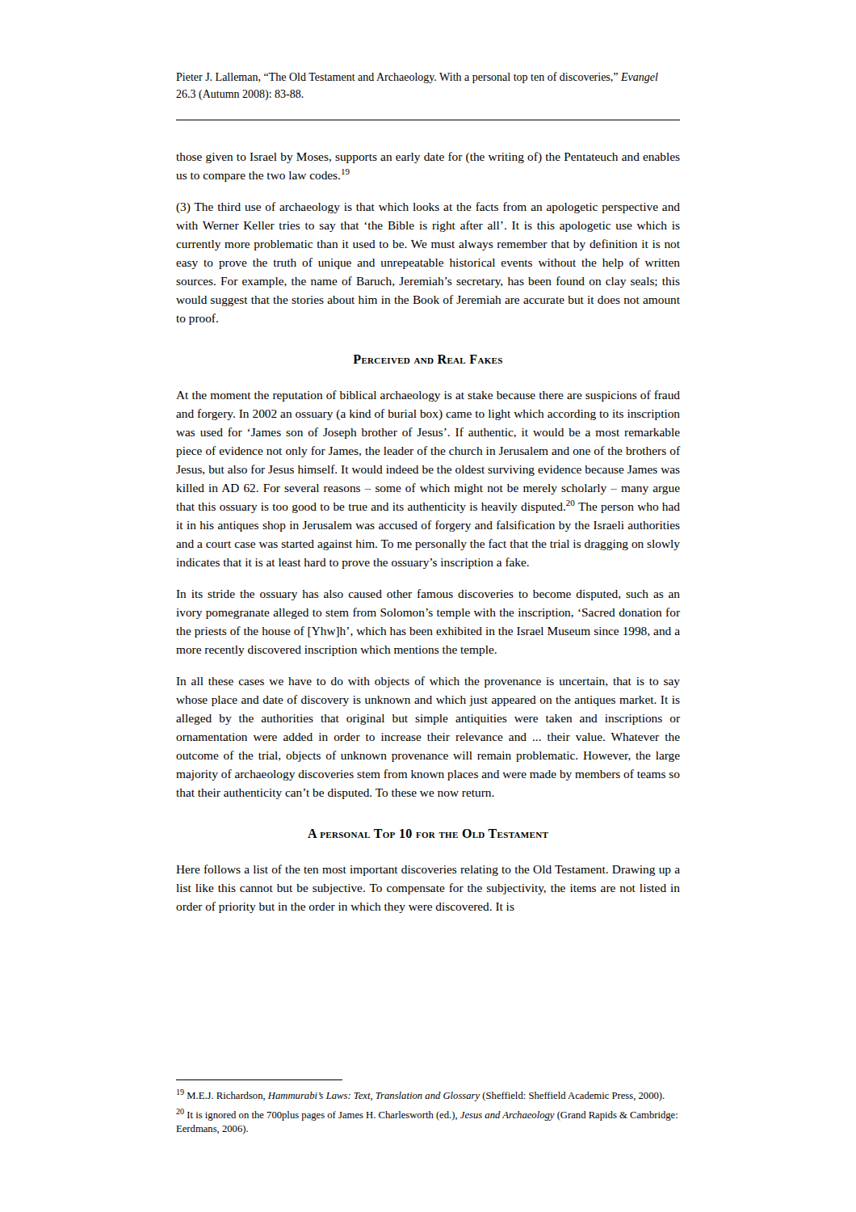Pieter J. Lalleman, “The Old Testament and Archaeology. With a personal top ten of discoveries,” Evangel 26.3 (Autumn 2008): 83-88.
those given to Israel by Moses, supports an early date for (the writing of) the Pentateuch and enables us to compare the two law codes.19
(3) The third use of archaeology is that which looks at the facts from an apologetic perspective and with Werner Keller tries to say that ‘the Bible is right after all’. It is this apologetic use which is currently more problematic than it used to be. We must always remember that by definition it is not easy to prove the truth of unique and unrepeatable historical events without the help of written sources. For example, the name of Baruch, Jeremiah’s secretary, has been found on clay seals; this would suggest that the stories about him in the Book of Jeremiah are accurate but it does not amount to proof.
Perceived and Real Fakes
At the moment the reputation of biblical archaeology is at stake because there are suspicions of fraud and forgery. In 2002 an ossuary (a kind of burial box) came to light which according to its inscription was used for ‘James son of Joseph brother of Jesus’. If authentic, it would be a most remarkable piece of evidence not only for James, the leader of the church in Jerusalem and one of the brothers of Jesus, but also for Jesus himself. It would indeed be the oldest surviving evidence because James was killed in AD 62. For several reasons – some of which might not be merely scholarly – many argue that this ossuary is too good to be true and its authenticity is heavily disputed.20 The person who had it in his antiques shop in Jerusalem was accused of forgery and falsification by the Israeli authorities and a court case was started against him. To me personally the fact that the trial is dragging on slowly indicates that it is at least hard to prove the ossuary’s inscription a fake.
In its stride the ossuary has also caused other famous discoveries to become disputed, such as an ivory pomegranate alleged to stem from Solomon’s temple with the inscription, ‘Sacred donation for the priests of the house of [Yhw]h’, which has been exhibited in the Israel Museum since 1998, and a more recently discovered inscription which mentions the temple.
In all these cases we have to do with objects of which the provenance is uncertain, that is to say whose place and date of discovery is unknown and which just appeared on the antiques market. It is alleged by the authorities that original but simple antiquities were taken and inscriptions or ornamentation were added in order to increase their relevance and ... their value. Whatever the outcome of the trial, objects of unknown provenance will remain problematic. However, the large majority of archaeology discoveries stem from known places and were made by members of teams so that their authenticity can’t be disputed. To these we now return.
A personal Top 10 for the Old Testament
Here follows a list of the ten most important discoveries relating to the Old Testament. Drawing up a list like this cannot but be subjective. To compensate for the subjectivity, the items are not listed in order of priority but in the order in which they were discovered. It is
19 M.E.J. Richardson, Hammurabi’s Laws: Text, Translation and Glossary (Sheffield: Sheffield Academic Press, 2000).
20 It is ignored on the 700plus pages of James H. Charlesworth (ed.), Jesus and Archaeology (Grand Rapids & Cambridge: Eerdmans, 2006).